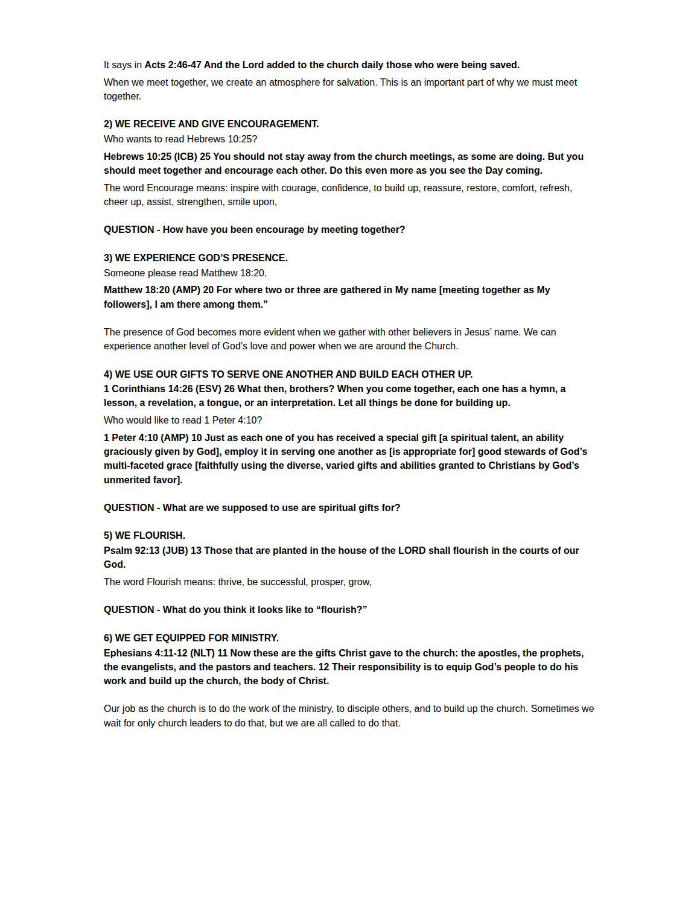It says in Acts 2:46-47 And the Lord added to the church daily those who were being saved.
When we meet together, we create an atmosphere for salvation. This is an important part of why we must meet together.
2) We receive and give encouragement.
Who wants to read Hebrews 10:25?
Hebrews 10:25 (ICB) 25 You should not stay away from the church meetings, as some are doing. But you should meet together and encourage each other. Do this even more as you see the Day coming.
The word Encourage means: inspire with courage, confidence, to build up, reassure, restore, comfort, refresh, cheer up, assist, strengthen, smile upon,
QUESTION - How have you been encourage by meeting together?
3) We experience God’s presence.
Someone please read Matthew 18:20.
Matthew 18:20 (AMP) 20 For where two or three are gathered in My name [meeting together as My followers], I am there among them.”
The presence of God becomes more evident when we gather with other believers in Jesus’ name. We can experience another level of God’s love and power when we are around the Church.
4) We use our gifts to serve one another and build each other up.
1 Corinthians 14:26 (ESV) 26 What then, brothers? When you come together, each one has a hymn, a lesson, a revelation, a tongue, or an interpretation. Let all things be done for building up.
Who would like to read 1 Peter 4:10?
1 Peter 4:10 (AMP) 10 Just as each one of you has received a special gift [a spiritual talent, an ability graciously given by God], employ it in serving one another as [is appropriate for] good stewards of God’s multi-faceted grace [faithfully using the diverse, varied gifts and abilities granted to Christians by God’s unmerited favor].
QUESTION - What are we supposed to use are spiritual gifts for?
5) We flourish.
Psalm 92:13 (JUB) 13 Those that are planted in the house of the LORD shall flourish in the courts of our God.
The word Flourish means: thrive, be successful, prosper, grow,
QUESTION - What do you think it looks like to “flourish?”
6) We get equipped for ministry.
Ephesians 4:11-12 (NLT) 11 Now these are the gifts Christ gave to the church: the apostles, the prophets, the evangelists, and the pastors and teachers. 12 Their responsibility is to equip God’s people to do his work and build up the church, the body of Christ.
Our job as the church is to do the work of the ministry, to disciple others, and to build up the church. Sometimes we wait for only church leaders to do that, but we are all called to do that.